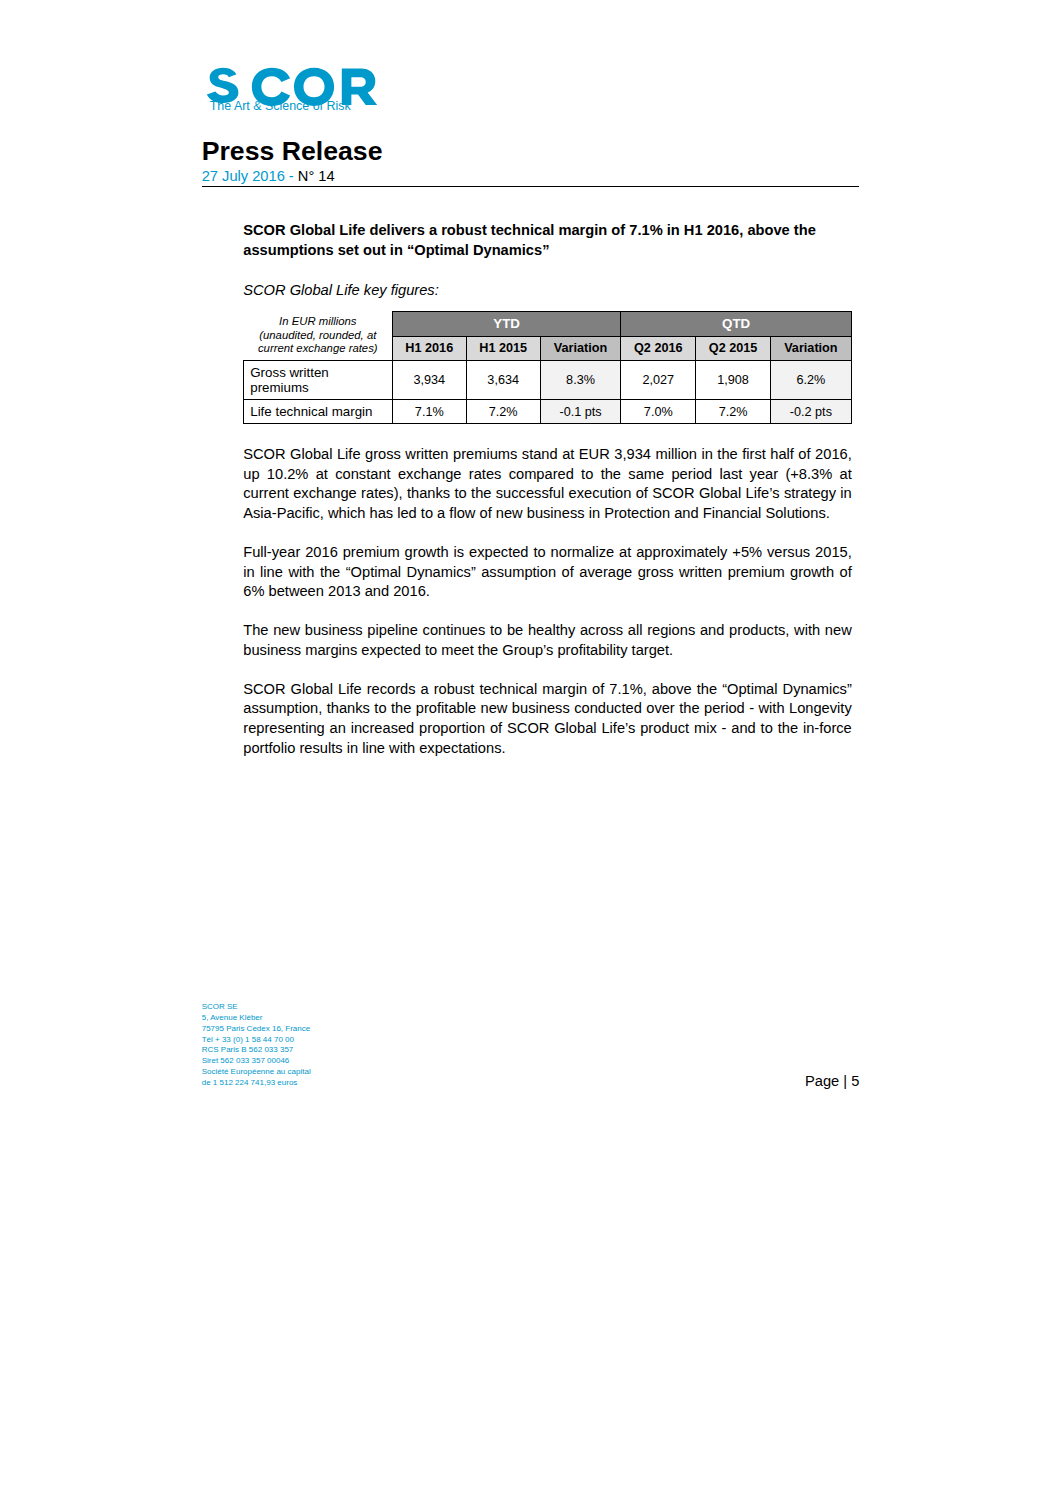The Art & Science of Risk
Press Release
27 July 2016 - N° 14
SCOR Global Life delivers a robust technical margin of 7.1% in H1 2016, above the assumptions set out in “Optimal Dynamics”
SCOR Global Life key figures:
| In EUR millions (unaudited, rounded, at current exchange rates) | YTD | QTD |
| --- | --- | --- |
| H1 2016 | H1 2015 | Variation | Q2 2016 | Q2 2015 | Variation |
| Gross written premiums | 3,934 | 3,634 | 8.3% | 2,027 | 1,908 | 6.2% |
| Life technical margin | 7.1% | 7.2% | -0.1 pts | 7.0% | 7.2% | -0.2 pts |
SCOR Global Life gross written premiums stand at EUR 3,934 million in the first half of 2016, up 10.2% at constant exchange rates compared to the same period last year (+8.3% at current exchange rates), thanks to the successful execution of SCOR Global Life’s strategy in Asia-Pacific, which has led to a flow of new business in Protection and Financial Solutions.
Full-year 2016 premium growth is expected to normalize at approximately +5% versus 2015, in line with the “Optimal Dynamics” assumption of average gross written premium growth of 6% between 2013 and 2016.
The new business pipeline continues to be healthy across all regions and products, with new business margins expected to meet the Group’s profitability target.
SCOR Global Life records a robust technical margin of 7.1%, above the “Optimal Dynamics” assumption, thanks to the profitable new business conducted over the period - with Longevity representing an increased proportion of SCOR Global Life’s product mix - and to the in-force portfolio results in line with expectations.
SCOR SE
5, Avenue Kléber
75795 Paris Cedex 16, France
Tél + 33 (0) 1 58 44 70 00
RCS Paris B 562 033 357
Siret 562 033 357 00046
Société Européenne au capital
de 1 512 224 741,93 euros
Page | 5